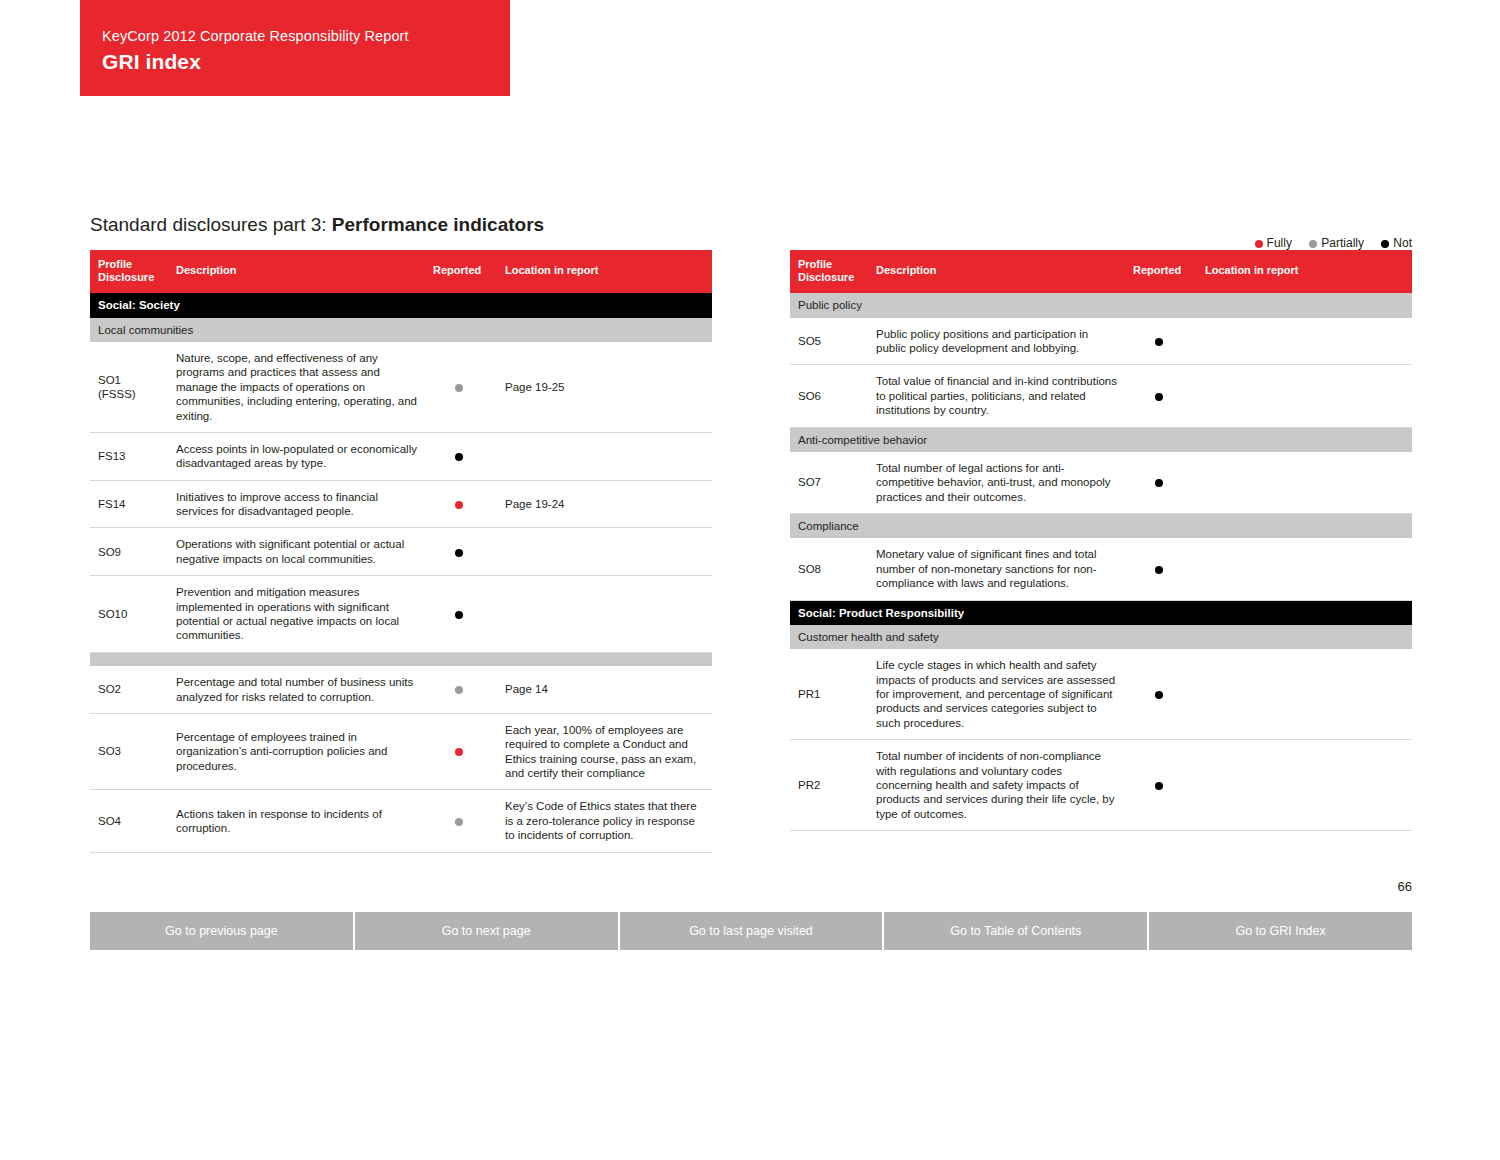KeyCorp 2012 Corporate Responsibility Report
GRI index
Standard disclosures part 3: Performance indicators
Fully Partially Not
| Profile Disclosure | Description | Reported | Location in report |
| --- | --- | --- | --- |
| Social: Society |
| Local communities |
| SO1 (FSSS) | Nature, scope, and effectiveness of any programs and practices that assess and manage the impacts of operations on communities, including entering, operating, and exiting. | | Page 19-25 |
| FS13 | Access points in low-populated or economically disadvantaged areas by type. | | |
| FS14 | Initiatives to improve access to financial services for disadvantaged people. | | Page 19-24 |
| SO9 | Operations with significant potential or actual negative impacts on local communities. | | |
| SO10 | Prevention and mitigation measures implemented in operations with significant potential or actual negative impacts on local communities. | | |
| SO2 | Percentage and total number of business units analyzed for risks related to corruption. | | Page 14 |
| SO3 | Percentage of employees trained in organization’s anti-corruption policies and procedures. | | Each year, 100% of employees are required to complete a Conduct and Ethics training course, pass an exam, and certify their compliance |
| SO4 | Actions taken in response to incidents of corruption. | | Key’s Code of Ethics states that there is a zero-tolerance policy in response to incidents of corruption. |
| Profile Disclosure | Description | Reported | Location in report |
| --- | --- | --- | --- |
| Public policy |
| SO5 | Public policy positions and participation in public policy development and lobbying. | | |
| SO6 | Total value of financial and in-kind contributions to political parties, politicians, and related institutions by country. | | |
| Anti-competitive behavior |
| SO7 | Total number of legal actions for anti-competitive behavior, anti-trust, and monopoly practices and their outcomes. | | |
| Compliance |
| SO8 | Monetary value of significant fines and total number of non-monetary sanctions for non-compliance with laws and regulations. | | |
| Social: Product Responsibility |
| Customer health and safety |
| PR1 | Life cycle stages in which health and safety impacts of products and services are assessed for improvement, and percentage of significant products and services categories subject to such procedures. | | |
| PR2 | Total number of incidents of non-compliance with regulations and voluntary codes concerning health and safety impacts of products and services during their life cycle, by type of outcomes. | | |
66
Go to previous page Go to next page Go to last page visited Go to Table of Contents Go to GRI Index